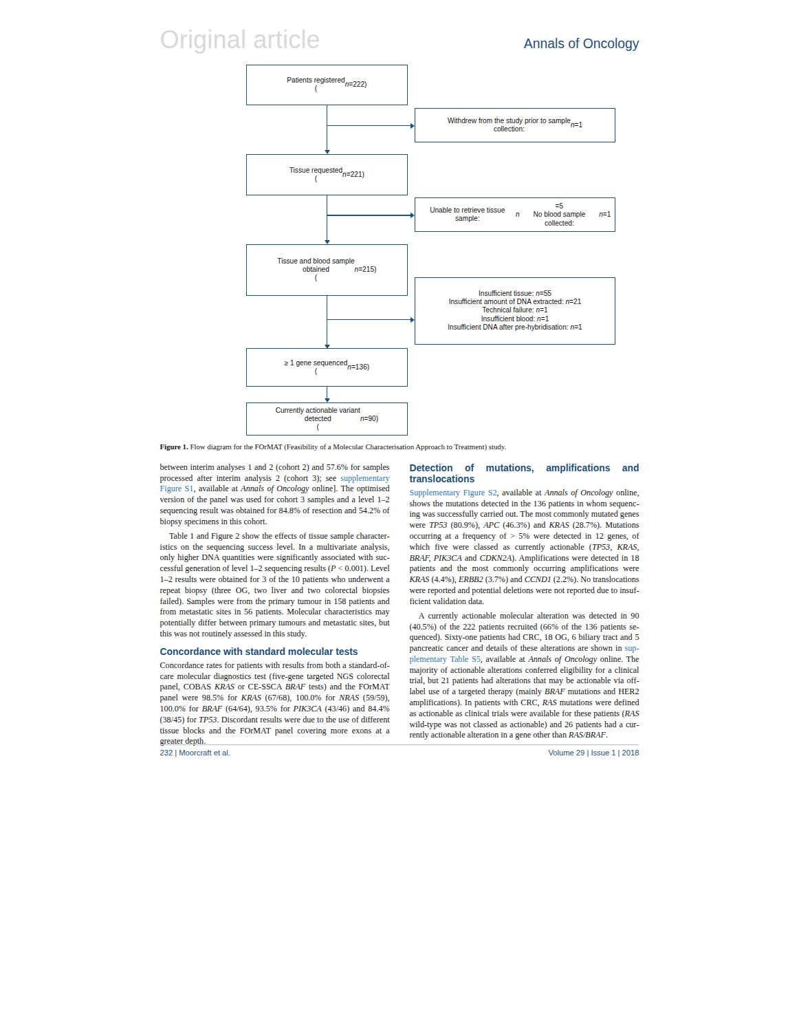Original article
Annals of Oncology
Patients registered
(n=222)
Withdrew from the study prior to sample
collection: n=1
Tissue requested
(n=221)
Unable to retrieve tissue sample: n=5
No blood sample collected: n=1
Tissue and blood sample
obtained
(n=215)
Insufficient tissue: n=55
Insufficient amount of DNA extracted: n=21
Technical failure: n=1
Insufficient blood: n=1
Insufficient DNA after pre-hybridisation: n=1
≥ 1 gene sequenced
(n=136)
Currently actionable variant
detected
(n=90)
Figure 1. Flow diagram for the FOrMAT (Feasibility of a Molecular Characterisation Approach to Treatment) study.
between interim analyses 1 and 2 (cohort 2) and 57.6% for samples processed after interim analysis 2 (cohort 3); see supplementary Figure S1, available at Annals of Oncology online]. The optimised version of the panel was used for cohort 3 samples and a level 1–2 sequencing result was obtained for 84.8% of resection and 54.2% of biopsy specimens in this cohort.
Table 1 and Figure 2 show the effects of tissue sample characteristics on the sequencing success level. In a multivariate analysis, only higher DNA quantities were significantly associated with successful generation of level 1–2 sequencing results (P < 0.001). Level 1–2 results were obtained for 3 of the 10 patients who underwent a repeat biopsy (three OG, two liver and two colorectal biopsies failed). Samples were from the primary tumour in 158 patients and from metastatic sites in 56 patients. Molecular characteristics may potentially differ between primary tumours and metastatic sites, but this was not routinely assessed in this study.
Concordance with standard molecular tests
Concordance rates for patients with results from both a standard-of-care molecular diagnostics test (five-gene targeted NGS colorectal panel, COBAS KRAS or CE-SSCA BRAF tests) and the FOrMAT panel were 98.5% for KRAS (67/68), 100.0% for NRAS (59/59), 100.0% for BRAF (64/64), 93.5% for PIK3CA (43/46) and 84.4% (38/45) for TP53. Discordant results were due to the use of different tissue blocks and the FOrMAT panel covering more exons at a greater depth.
Detection of mutations, amplifications and translocations
Supplementary Figure S2, available at Annals of Oncology online, shows the mutations detected in the 136 patients in whom sequencing was successfully carried out. The most commonly mutated genes were TP53 (80.9%), APC (46.3%) and KRAS (28.7%). Mutations occurring at a frequency of > 5% were detected in 12 genes, of which five were classed as currently actionable (TP53, KRAS, BRAF, PIK3CA and CDKN2A). Amplifications were detected in 18 patients and the most commonly occurring amplifications were KRAS (4.4%), ERBB2 (3.7%) and CCND1 (2.2%). No translocations were reported and potential deletions were not reported due to insufficient validation data.
A currently actionable molecular alteration was detected in 90 (40.5%) of the 222 patients recruited (66% of the 136 patients sequenced). Sixty-one patients had CRC, 18 OG, 6 biliary tract and 5 pancreatic cancer and details of these alterations are shown in supplementary Table S5, available at Annals of Oncology online. The majority of actionable alterations conferred eligibility for a clinical trial, but 21 patients had alterations that may be actionable via off-label use of a targeted therapy (mainly BRAF mutations and HER2 amplifications). In patients with CRC, RAS mutations were defined as actionable as clinical trials were available for these patients (RAS wild-type was not classed as actionable) and 26 patients had a currently actionable alteration in a gene other than RAS/BRAF.
232 | Moorcraft et al.
Volume 29 | Issue 1 | 2018